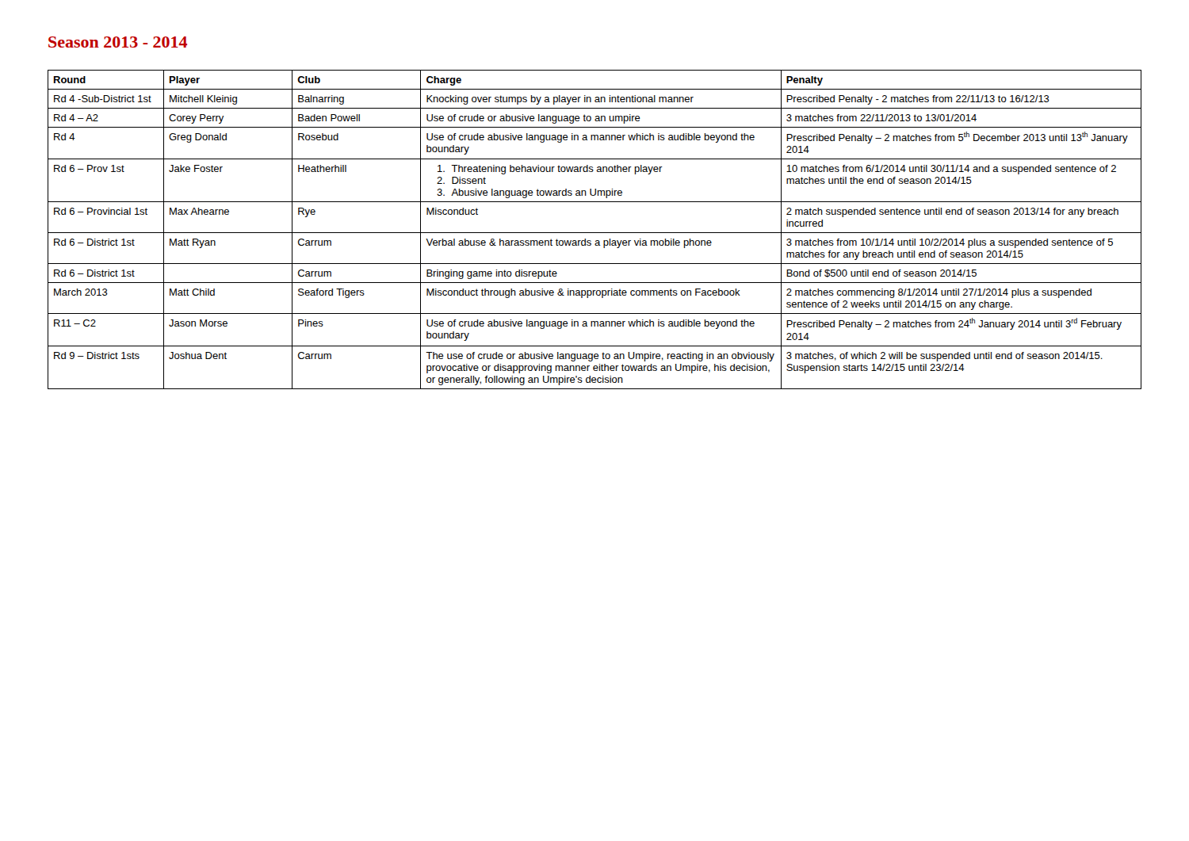Season 2013 - 2014
| Round | Player | Club | Charge | Penalty |
| --- | --- | --- | --- | --- |
| Rd 4 -Sub-District 1st | Mitchell Kleinig | Balnarring | Knocking over stumps by a player in an intentional manner | Prescribed Penalty - 2 matches from 22/11/13 to 16/12/13 |
| Rd 4 – A2 | Corey Perry | Baden Powell | Use of crude or abusive language to an umpire | 3 matches from 22/11/2013 to 13/01/2014 |
| Rd 4 | Greg Donald | Rosebud | Use of crude abusive language in a manner which is audible beyond the boundary | Prescribed Penalty – 2 matches from 5 th December 2013 until 13 th January 2014 |
| Rd 6 – Prov 1st | Jake Foster | Heatherhill | Threatening behaviour towards another player Dissent Abusive language towards an Umpire | 10 matches from 6/1/2014 until 30/11/14 and a suspended sentence of 2 matches until the end of season 2014/15 |
| Rd 6 – Provincial 1st | Max Ahearne | Rye | Misconduct | 2 match suspended sentence until end of season 2013/14 for any breach incurred |
| Rd 6 – District 1st | Matt Ryan | Carrum | Verbal abuse & harassment towards a player via mobile phone | 3 matches from 10/1/14 until 10/2/2014 plus a suspended sentence of 5 matches for any breach until end of season 2014/15 |
| Rd 6 – District 1st | | Carrum | Bringing game into disrepute | Bond of $500 until end of season 2014/15 |
| March 2013 | Matt Child | Seaford Tigers | Misconduct through abusive & inappropriate comments on Facebook | 2 matches commencing 8/1/2014 until 27/1/2014 plus a suspended sentence of 2 weeks until 2014/15 on any charge. |
| R11 – C2 | Jason Morse | Pines | Use of crude abusive language in a manner which is audible beyond the boundary | Prescribed Penalty – 2 matches from 24 th January 2014 until 3 rd February 2014 |
| Rd 9 – District 1sts | Joshua Dent | Carrum | The use of crude or abusive language to an Umpire, reacting in an obviously provocative or disapproving manner either towards an Umpire, his decision, or generally, following an Umpire's decision | 3 matches, of which 2 will be suspended until end of season 2014/15. Suspension starts 14/2/15 until 23/2/14 |